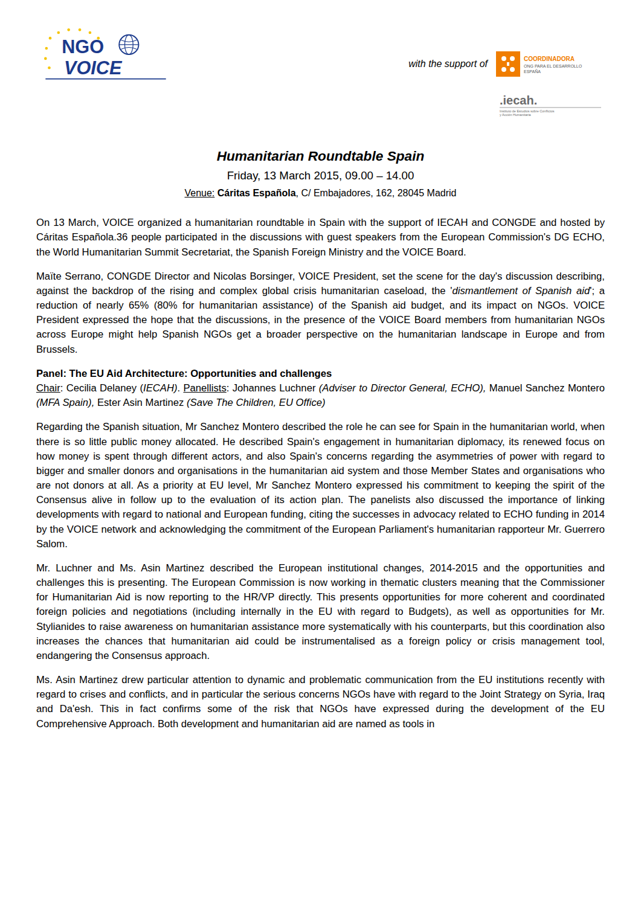NGO VOICE
with the support of COORDINADORA ONG PARA EL DESARROLLO ESPAÑA
.iecah. Instituto de Estudios sobre Conflictos y Acción Humanitaria
Humanitarian Roundtable Spain
Friday, 13 March 2015, 09.00 – 14.00
Venue: Cáritas Española, C/ Embajadores, 162, 28045 Madrid
On 13 March, VOICE organized a humanitarian roundtable in Spain with the support of IECAH and CONGDE and hosted by Cáritas Española.36 people participated in the discussions with guest speakers from the European Commission's DG ECHO, the World Humanitarian Summit Secretariat, the Spanish Foreign Ministry and the VOICE Board.
Maïte Serrano, CONGDE Director and Nicolas Borsinger, VOICE President, set the scene for the day's discussion describing, against the backdrop of the rising and complex global crisis humanitarian caseload, the 'dismantlement of Spanish aid'; a reduction of nearly 65% (80% for humanitarian assistance) of the Spanish aid budget, and its impact on NGOs. VOICE President expressed the hope that the discussions, in the presence of the VOICE Board members from humanitarian NGOs across Europe might help Spanish NGOs get a broader perspective on the humanitarian landscape in Europe and from Brussels.
Panel: The EU Aid Architecture: Opportunities and challenges
Chair: Cecilia Delaney (IECAH). Panellists: Johannes Luchner (Adviser to Director General, ECHO), Manuel Sanchez Montero (MFA Spain), Ester Asin Martinez (Save The Children, EU Office)
Regarding the Spanish situation, Mr Sanchez Montero described the role he can see for Spain in the humanitarian world, when there is so little public money allocated. He described Spain's engagement in humanitarian diplomacy, its renewed focus on how money is spent through different actors, and also Spain's concerns regarding the asymmetries of power with regard to bigger and smaller donors and organisations in the humanitarian aid system and those Member States and organisations who are not donors at all. As a priority at EU level, Mr Sanchez Montero expressed his commitment to keeping the spirit of the Consensus alive in follow up to the evaluation of its action plan. The panelists also discussed the importance of linking developments with regard to national and European funding, citing the successes in advocacy related to ECHO funding in 2014 by the VOICE network and acknowledging the commitment of the European Parliament's humanitarian rapporteur Mr. Guerrero Salom.
Mr. Luchner and Ms. Asin Martinez described the European institutional changes, 2014-2015 and the opportunities and challenges this is presenting. The European Commission is now working in thematic clusters meaning that the Commissioner for Humanitarian Aid is now reporting to the HR/VP directly. This presents opportunities for more coherent and coordinated foreign policies and negotiations (including internally in the EU with regard to Budgets), as well as opportunities for Mr. Stylianides to raise awareness on humanitarian assistance more systematically with his counterparts, but this coordination also increases the chances that humanitarian aid could be instrumentalised as a foreign policy or crisis management tool, endangering the Consensus approach.
Ms. Asin Martinez drew particular attention to dynamic and problematic communication from the EU institutions recently with regard to crises and conflicts, and in particular the serious concerns NGOs have with regard to the Joint Strategy on Syria, Iraq and Da'esh. This in fact confirms some of the risk that NGOs have expressed during the development of the EU Comprehensive Approach. Both development and humanitarian aid are named as tools in